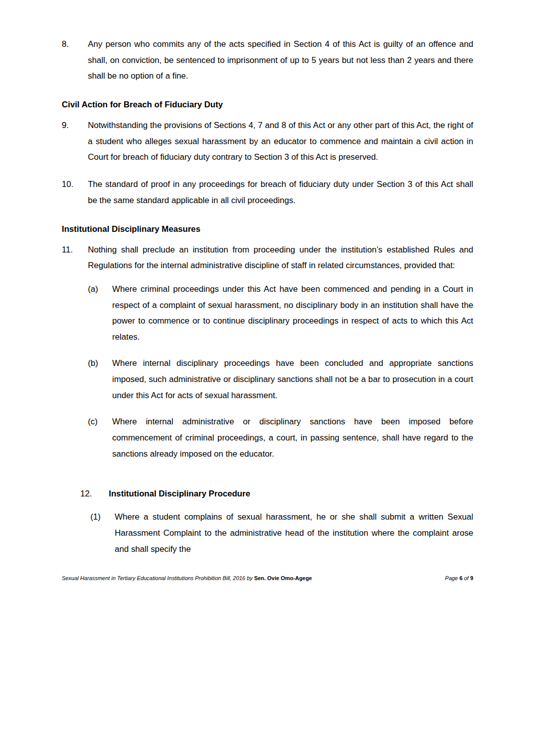8. Any person who commits any of the acts specified in Section 4 of this Act is guilty of an offence and shall, on conviction, be sentenced to imprisonment of up to 5 years but not less than 2 years and there shall be no option of a fine.
Civil Action for Breach of Fiduciary Duty
9. Notwithstanding the provisions of Sections 4, 7 and 8 of this Act or any other part of this Act, the right of a student who alleges sexual harassment by an educator to commence and maintain a civil action in Court for breach of fiduciary duty contrary to Section 3 of this Act is preserved.
10. The standard of proof in any proceedings for breach of fiduciary duty under Section 3 of this Act shall be the same standard applicable in all civil proceedings.
Institutional Disciplinary Measures
11. Nothing shall preclude an institution from proceeding under the institution’s established Rules and Regulations for the internal administrative discipline of staff in related circumstances, provided that:
(a) Where criminal proceedings under this Act have been commenced and pending in a Court in respect of a complaint of sexual harassment, no disciplinary body in an institution shall have the power to commence or to continue disciplinary proceedings in respect of acts to which this Act relates.
(b) Where internal disciplinary proceedings have been concluded and appropriate sanctions imposed, such administrative or disciplinary sanctions shall not be a bar to prosecution in a court under this Act for acts of sexual harassment.
(c) Where internal administrative or disciplinary sanctions have been imposed before commencement of criminal proceedings, a court, in passing sentence, shall have regard to the sanctions already imposed on the educator.
12. Institutional Disciplinary Procedure
(1) Where a student complains of sexual harassment, he or she shall submit a written Sexual Harassment Complaint to the administrative head of the institution where the complaint arose and shall specify the
Sexual Harassment in Tertiary Educational Institutions Prohibition Bill, 2016 by Sen. Ovie Omo-Agege Page 6 of 9